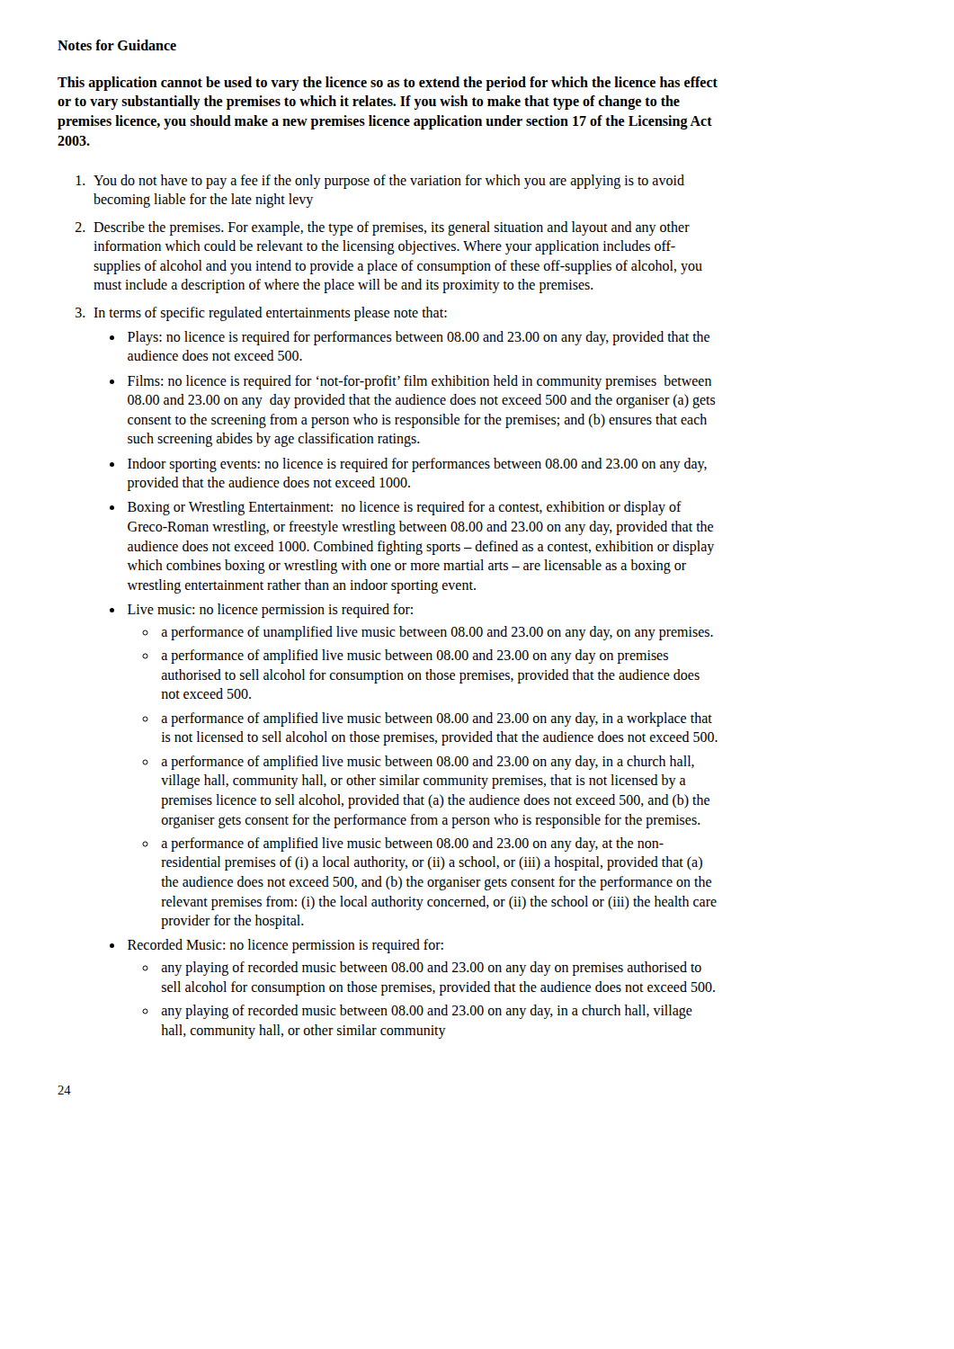Notes for Guidance
This application cannot be used to vary the licence so as to extend the period for which the licence has effect or to vary substantially the premises to which it relates. If you wish to make that type of change to the premises licence, you should make a new premises licence application under section 17 of the Licensing Act 2003.
You do not have to pay a fee if the only purpose of the variation for which you are applying is to avoid becoming liable for the late night levy
Describe the premises. For example, the type of premises, its general situation and layout and any other information which could be relevant to the licensing objectives. Where your application includes off-supplies of alcohol and you intend to provide a place of consumption of these off-supplies of alcohol, you must include a description of where the place will be and its proximity to the premises.
In terms of specific regulated entertainments please note that:
Plays: no licence is required for performances between 08.00 and 23.00 on any day, provided that the audience does not exceed 500.
Films: no licence is required for ‘not-for-profit’ film exhibition held in community premises between 08.00 and 23.00 on any day provided that the audience does not exceed 500 and the organiser (a) gets consent to the screening from a person who is responsible for the premises; and (b) ensures that each such screening abides by age classification ratings.
Indoor sporting events: no licence is required for performances between 08.00 and 23.00 on any day, provided that the audience does not exceed 1000.
Boxing or Wrestling Entertainment: no licence is required for a contest, exhibition or display of Greco-Roman wrestling, or freestyle wrestling between 08.00 and 23.00 on any day, provided that the audience does not exceed 1000. Combined fighting sports – defined as a contest, exhibition or display which combines boxing or wrestling with one or more martial arts – are licensable as a boxing or wrestling entertainment rather than an indoor sporting event.
Live music: no licence permission is required for:
a performance of unamplified live music between 08.00 and 23.00 on any day, on any premises.
a performance of amplified live music between 08.00 and 23.00 on any day on premises authorised to sell alcohol for consumption on those premises, provided that the audience does not exceed 500.
a performance of amplified live music between 08.00 and 23.00 on any day, in a workplace that is not licensed to sell alcohol on those premises, provided that the audience does not exceed 500.
a performance of amplified live music between 08.00 and 23.00 on any day, in a church hall, village hall, community hall, or other similar community premises, that is not licensed by a premises licence to sell alcohol, provided that (a) the audience does not exceed 500, and (b) the organiser gets consent for the performance from a person who is responsible for the premises.
a performance of amplified live music between 08.00 and 23.00 on any day, at the non-residential premises of (i) a local authority, or (ii) a school, or (iii) a hospital, provided that (a) the audience does not exceed 500, and (b) the organiser gets consent for the performance on the relevant premises from: (i) the local authority concerned, or (ii) the school or (iii) the health care provider for the hospital.
Recorded Music: no licence permission is required for:
any playing of recorded music between 08.00 and 23.00 on any day on premises authorised to sell alcohol for consumption on those premises, provided that the audience does not exceed 500.
any playing of recorded music between 08.00 and 23.00 on any day, in a church hall, village hall, community hall, or other similar community
24